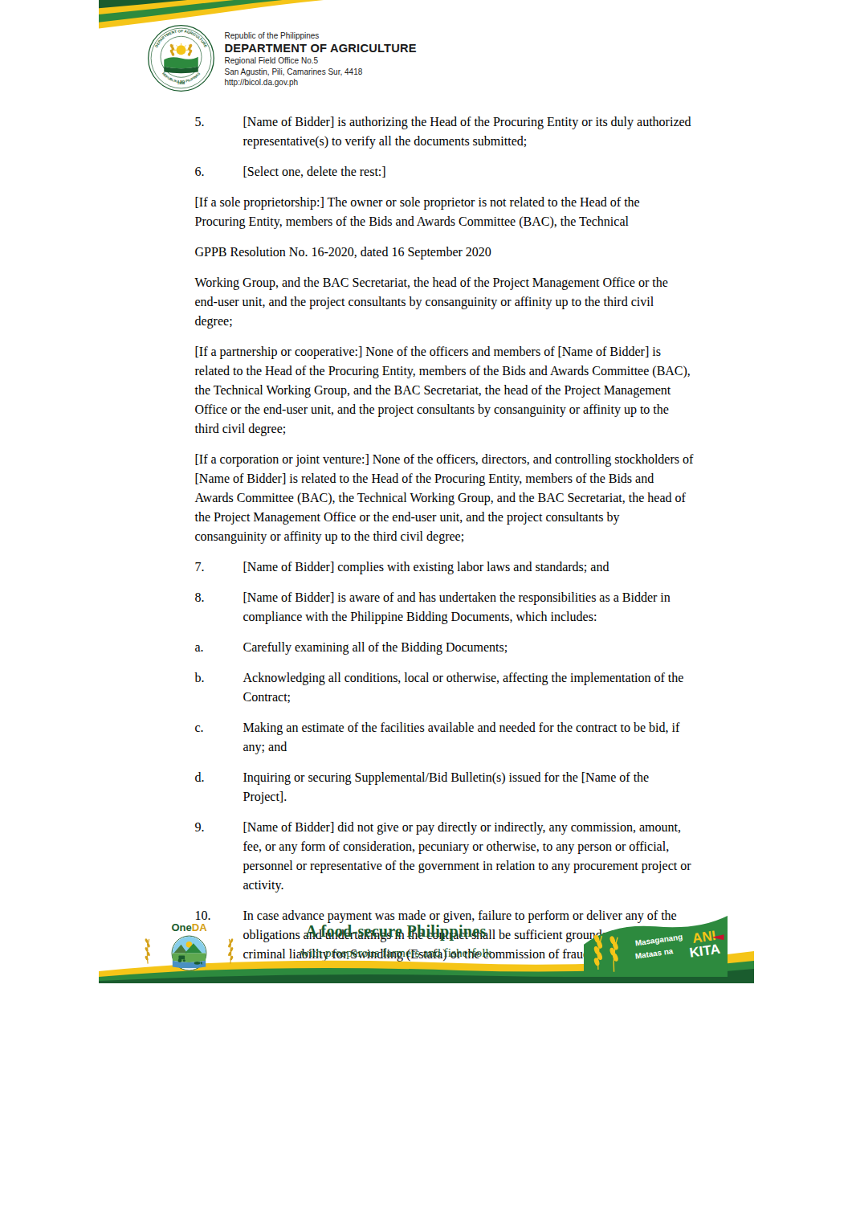DEPARTMENT OF AGRICULTURE REPUBLIKA NG PILIPINAS 1898
Republic of the Philippines
DEPARTMENT OF AGRICULTURE
Regional Field Office No.5
San Agustin, Pili, Camarines Sur, 4418
http://bicol.da.gov.ph
5. [Name of Bidder] is authorizing the Head of the Procuring Entity or its duly authorized representative(s) to verify all the documents submitted;
6. [Select one, delete the rest:]
[If a sole proprietorship:] The owner or sole proprietor is not related to the Head of the Procuring Entity, members of the Bids and Awards Committee (BAC), the Technical
GPPB Resolution No. 16-2020, dated 16 September 2020
Working Group, and the BAC Secretariat, the head of the Project Management Office or the end-user unit, and the project consultants by consanguinity or affinity up to the third civil degree;
[If a partnership or cooperative:] None of the officers and members of [Name of Bidder] is related to the Head of the Procuring Entity, members of the Bids and Awards Committee (BAC), the Technical Working Group, and the BAC Secretariat, the head of the Project Management Office or the end-user unit, and the project consultants by consanguinity or affinity up to the third civil degree;
[If a corporation or joint venture:] None of the officers, directors, and controlling stockholders of [Name of Bidder] is related to the Head of the Procuring Entity, members of the Bids and Awards Committee (BAC), the Technical Working Group, and the BAC Secretariat, the head of the Project Management Office or the end-user unit, and the project consultants by consanguinity or affinity up to the third civil degree;
7. [Name of Bidder] complies with existing labor laws and standards; and
8. [Name of Bidder] is aware of and has undertaken the responsibilities as a Bidder in compliance with the Philippine Bidding Documents, which includes:
a. Carefully examining all of the Bidding Documents;
b. Acknowledging all conditions, local or otherwise, affecting the implementation of the Contract;
c. Making an estimate of the facilities available and needed for the contract to be bid, if any; and
d. Inquiring or securing Supplemental/Bid Bulletin(s) issued for the [Name of the Project].
9. [Name of Bidder] did not give or pay directly or indirectly, any commission, amount, fee, or any form of consideration, pecuniary or otherwise, to any person or official, personnel or representative of the government in relation to any procurement project or activity.
10. In case advance payment was made or given, failure to perform or deliver any of the obligations and undertakings in the contract shall be sufficient grounds to constitute criminal liability for Swindling (Estafa) or the commission of fraud with unfaithfulness or abuse of
OneDA
A food-secure Philippines
with prosperous farmers and fisherfolk
Masaganang ANI Mataas na KITA